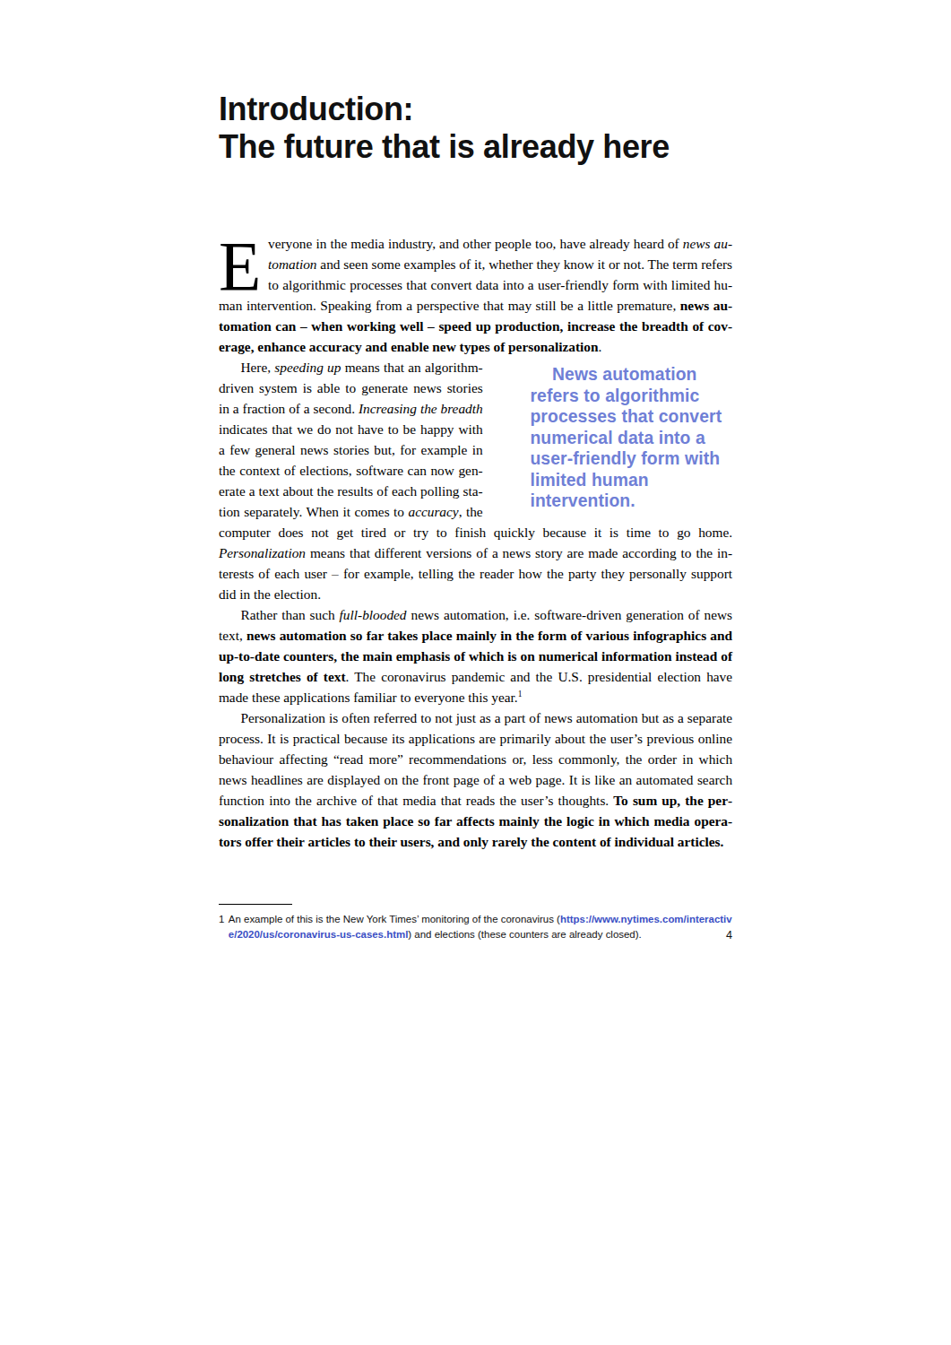Introduction:
The future that is already here
Everyone in the media industry, and other people too, have already heard of news automation and seen some examples of it, whether they know it or not. The term refers to algorithmic processes that convert data into a user-friendly form with limited human intervention. Speaking from a perspective that may still be a little premature, news automation can – when working well – speed up production, increase the breadth of coverage, enhance accuracy and enable new types of personalization.
News automation refers to algorithmic processes that convert numerical data into a user-friendly form with limited human intervention. Here, speeding up means that an algorithm-driven system is able to generate news stories in a fraction of a second. Increasing the breadth indicates that we do not have to be happy with a few general news stories but, for example in the context of elections, software can now generate a text about the results of each polling station separately. When it comes to accuracy, the computer does not get tired or try to finish quickly because it is time to go home. Personalization means that different versions of a news story are made according to the interests of each user – for example, telling the reader how the party they personally support did in the election.
Rather than such full-blooded news automation, i.e. software-driven generation of news text, news automation so far takes place mainly in the form of various infographics and up-to-date counters, the main emphasis of which is on numerical information instead of long stretches of text. The coronavirus pandemic and the U.S. presidential election have made these applications familiar to everyone this year.1
Personalization is often referred to not just as a part of news automation but as a separate process. It is practical because its applications are primarily about the user’s previous online behaviour affecting “read more” recommendations or, less commonly, the order in which news headlines are displayed on the front page of a web page. It is like an automated search function into the archive of that media that reads the user’s thoughts. To sum up, the personalization that has taken place so far affects mainly the logic in which media operators offer their articles to their users, and only rarely the content of individual articles.
1 An example of this is the New York Times’ monitoring of the coronavirus (https://www.nytimes.com/interactive/2020/us/coronavirus-us-cases.html) and elections (these counters are already closed).
4